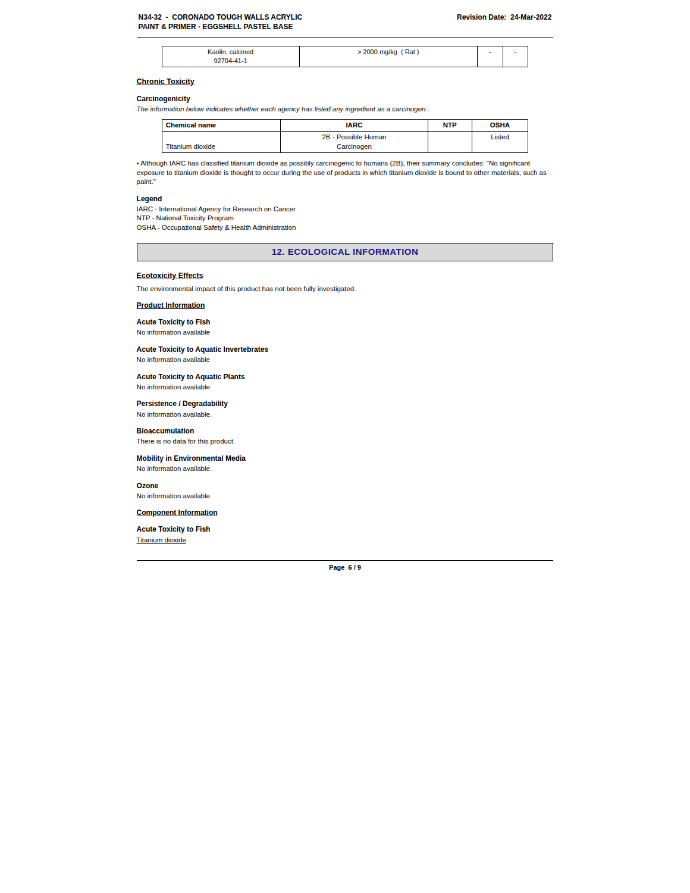| N34-32 - CORONADO TOUGH WALLS ACRYLIC PAINT & PRIMER - EGGSHELL PASTEL BASE | Revision Date: 24-Mar-2022 |
| Kaolin, calcined 92704-41-1 | > 2000 mg/kg ( Rat ) | - | - |
Chronic Toxicity
Carcinogenicity
The information below indicates whether each agency has listed any ingredient as a carcinogen:.
| Chemical name | IARC | NTP | OSHA |
| --- | --- | --- | --- |
| Titanium dioxide | 2B - Possible Human Carcinogen | | Listed |
• Although IARC has classified titanium dioxide as possibly carcinogenic to humans (2B), their summary concludes: "No significant exposure to titanium dioxide is thought to occur during the use of products in which titanium dioxide is bound to other materials, such as paint."
Legend
IARC - International Agency for Research on Cancer
NTP - National Toxicity Program
OSHA - Occupational Safety & Health Administration
12. ECOLOGICAL INFORMATION
Ecotoxicity Effects
The environmental impact of this product has not been fully investigated.
Product Information
Acute Toxicity to Fish
No information available
Acute Toxicity to Aquatic Invertebrates
No information available
Acute Toxicity to Aquatic Plants
No information available
Persistence / Degradability
No information available.
Bioaccumulation
There is no data for this product.
Mobility in Environmental Media
No information available.
Ozone
No information available
Component Information
Acute Toxicity to Fish
Titanium dioxide
Page 6 / 9